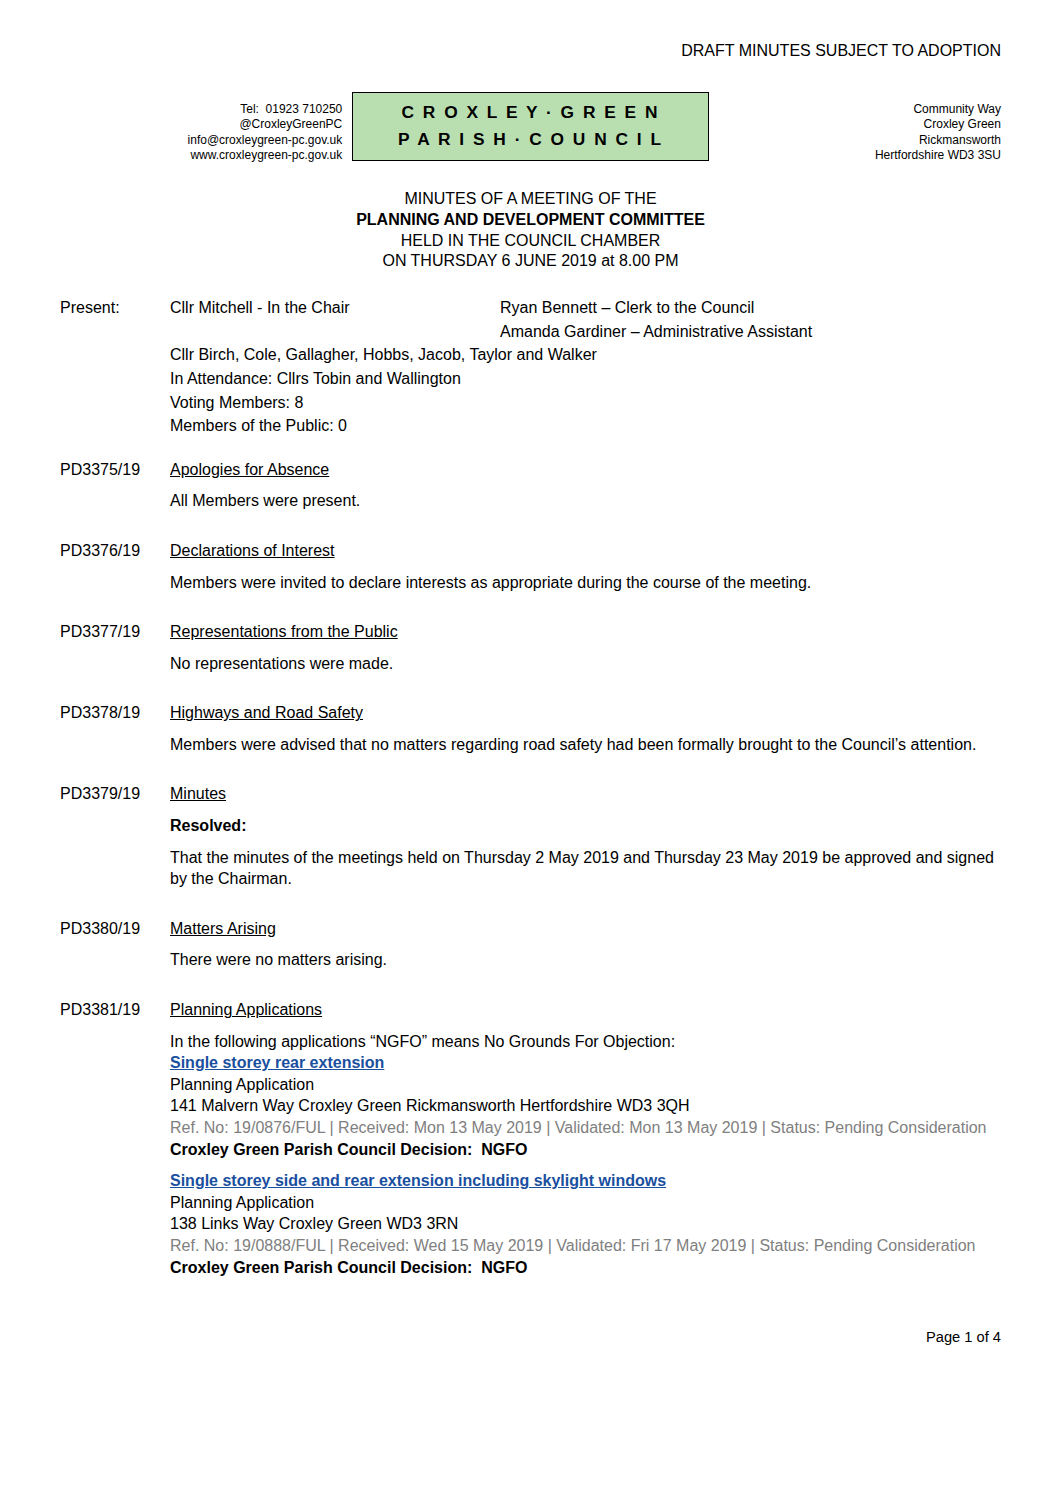DRAFT MINUTES SUBJECT TO ADOPTION
Tel: 01923 710250
@CroxleyGreenPC
info@croxleygreen-pc.gov.uk
www.croxleygreen-pc.gov.uk
C R O X L E Y · G R E E N P A R I S H · C O U N C I L
Community Way
Croxley Green
Rickmansworth
Hertfordshire WD3 3SU
MINUTES OF A MEETING OF THE
PLANNING AND DEVELOPMENT COMMITTEE
HELD IN THE COUNCIL CHAMBER
ON THURSDAY 6 JUNE 2019 at 8.00 PM
| Present: | Cllr Mitchell - In the Chair | Ryan Bennett – Clerk to the Council |
| | | Amanda Gardiner – Administrative Assistant |
| | Cllr Birch, Cole, Gallagher, Hobbs, Jacob, Taylor and Walker |
| | In Attendance: Cllrs Tobin and Wallington |
| | Voting Members: 8 |
| | Members of the Public: 0 |
PD3375/19
Apologies for Absence
All Members were present.
PD3376/19
Declarations of Interest
Members were invited to declare interests as appropriate during the course of the meeting.
PD3377/19
Representations from the Public
No representations were made.
PD3378/19
Highways and Road Safety
Members were advised that no matters regarding road safety had been formally brought to the Council’s attention.
PD3379/19
Minutes
Resolved:
That the minutes of the meetings held on Thursday 2 May 2019 and Thursday 23 May 2019 be approved and signed by the Chairman.
PD3380/19
Matters Arising
There were no matters arising.
PD3381/19
Planning Applications
In the following applications “NGFO” means No Grounds For Objection:
Single storey rear extension
Planning Application
141 Malvern Way Croxley Green Rickmansworth Hertfordshire WD3 3QH
Ref. No: 19/0876/FUL | Received: Mon 13 May 2019 | Validated: Mon 13 May 2019 | Status: Pending Consideration
Croxley Green Parish Council Decision: NGFO
Single storey side and rear extension including skylight windows
Planning Application
138 Links Way Croxley Green WD3 3RN
Ref. No: 19/0888/FUL | Received: Wed 15 May 2019 | Validated: Fri 17 May 2019 | Status: Pending Consideration
Croxley Green Parish Council Decision: NGFO
Page 1 of 4